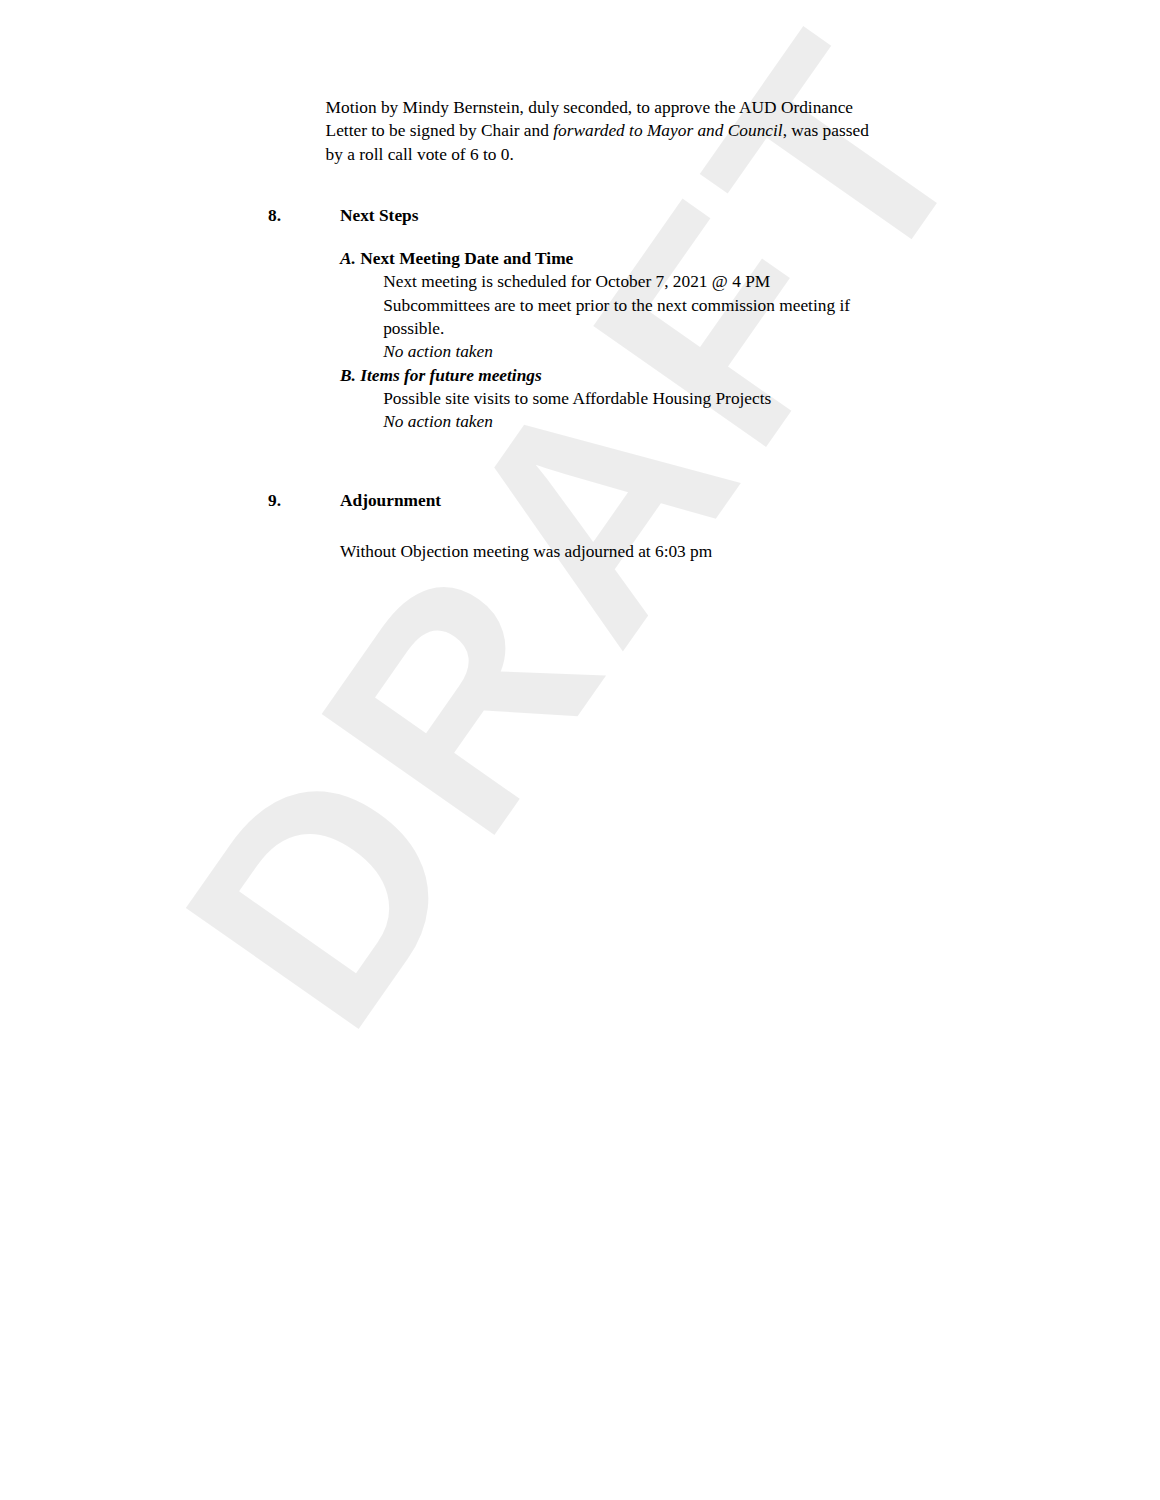DRAFT
Motion by Mindy Bernstein, duly seconded, to approve the AUD Ordinance Letter to be signed by Chair and forwarded to Mayor and Council, was passed by a roll call vote of 6 to 0.
8. Next Steps
A. Next Meeting Date and Time
Next meeting is scheduled for October 7, 2021 @ 4 PM
Subcommittees are to meet prior to the next commission meeting if possible.
No action taken
B. Items for future meetings
Possible site visits to some Affordable Housing Projects
No action taken
9. Adjournment
Without Objection meeting was adjourned at 6:03 pm